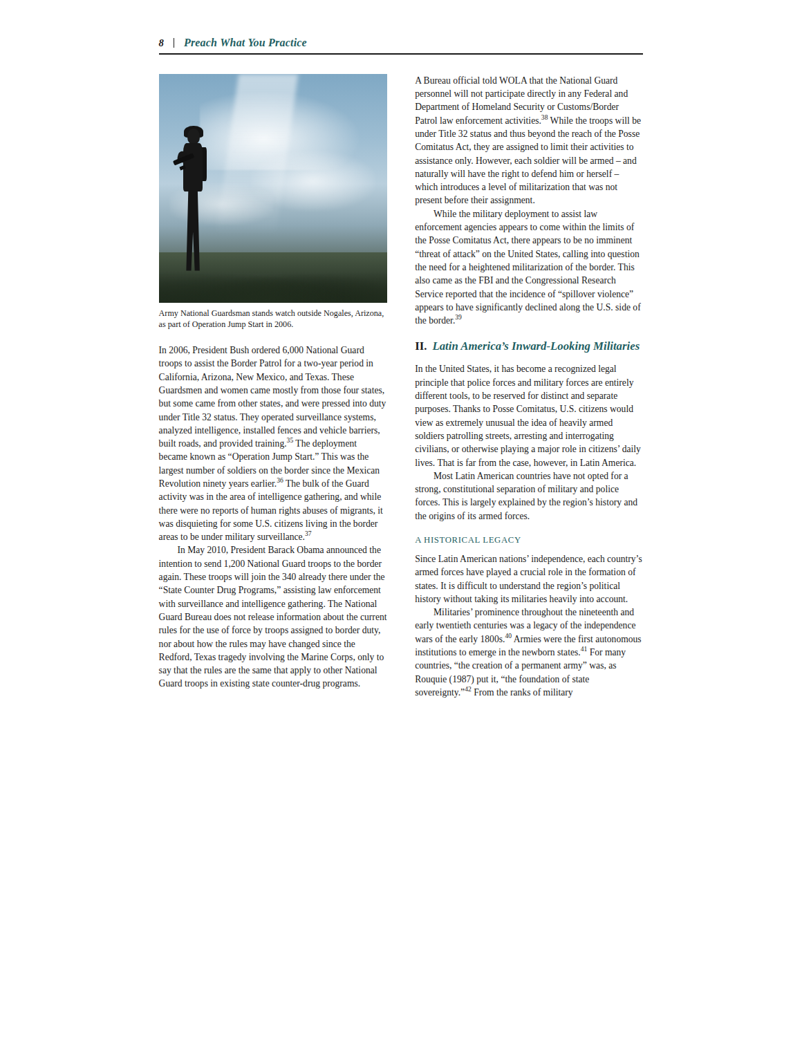8
Preach What You Practice
Army National Guardsman stands watch outside Nogales, Arizona, as part of Operation Jump Start in 2006.
In 2006, President Bush ordered 6,000 National Guard troops to assist the Border Patrol for a two-year period in California, Arizona, New Mexico, and Texas. These Guardsmen and women came mostly from those four states, but some came from other states, and were pressed into duty under Title 32 status. They operated surveillance systems, analyzed intelligence, installed fences and vehicle barriers, built roads, and provided training.35 The deployment became known as “Operation Jump Start.” This was the largest number of soldiers on the border since the Mexican Revolution ninety years earlier.36 The bulk of the Guard activity was in the area of intelligence gathering, and while there were no reports of human rights abuses of migrants, it was disquieting for some U.S. citizens living in the border areas to be under military surveillance.37
In May 2010, President Barack Obama announced the intention to send 1,200 National Guard troops to the border again. These troops will join the 340 already there under the “State Counter Drug Programs,” assisting law enforcement with surveillance and intelligence gathering. The National Guard Bureau does not release information about the current rules for the use of force by troops assigned to border duty, nor about how the rules may have changed since the Redford, Texas tragedy involving the Marine Corps, only to say that the rules are the same that apply to other National Guard troops in existing state counter-drug programs.
A Bureau official told WOLA that the National Guard personnel will not participate directly in any Federal and Department of Homeland Security or Customs/Border Patrol law enforcement activities.38 While the troops will be under Title 32 status and thus beyond the reach of the Posse Comitatus Act, they are assigned to limit their activities to assistance only. However, each soldier will be armed – and naturally will have the right to defend him or herself – which introduces a level of militarization that was not present before their assignment.
While the military deployment to assist law enforcement agencies appears to come within the limits of the Posse Comitatus Act, there appears to be no imminent “threat of attack” on the United States, calling into question the need for a heightened militarization of the border. This also came as the FBI and the Congressional Research Service reported that the incidence of “spillover violence” appears to have significantly declined along the U.S. side of the border.39
II. Latin America’s Inward-Looking Militaries
In the United States, it has become a recognized legal principle that police forces and military forces are entirely different tools, to be reserved for distinct and separate purposes. Thanks to Posse Comitatus, U.S. citizens would view as extremely unusual the idea of heavily armed soldiers patrolling streets, arresting and interrogating civilians, or otherwise playing a major role in citizens’ daily lives. That is far from the case, however, in Latin America.
Most Latin American countries have not opted for a strong, constitutional separation of military and police forces. This is largely explained by the region’s history and the origins of its armed forces.
A HISTORICAL LEGACY
Since Latin American nations’ independence, each country’s armed forces have played a crucial role in the formation of states. It is difficult to understand the region’s political history without taking its militaries heavily into account.
Militaries’ prominence throughout the nineteenth and early twentieth centuries was a legacy of the independence wars of the early 1800s.40 Armies were the first autonomous institutions to emerge in the newborn states.41 For many countries, “the creation of a permanent army” was, as Rouquie (1987) put it, “the foundation of state sovereignty.”42 From the ranks of military